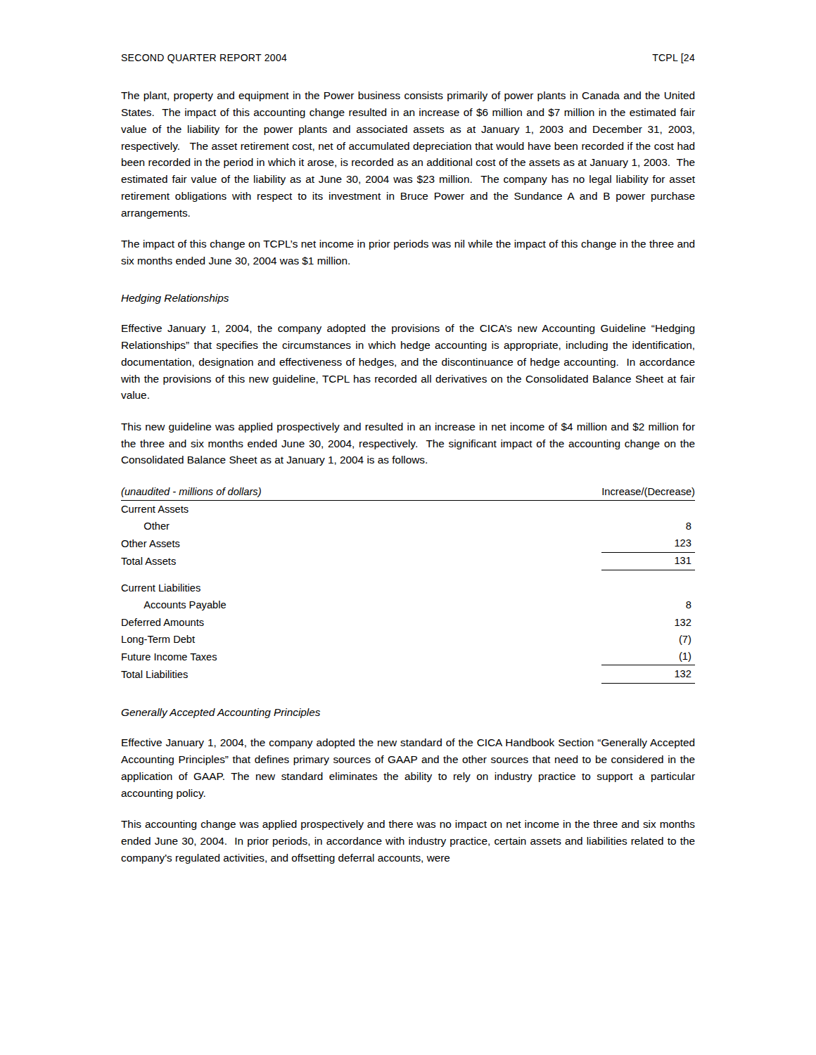SECOND QUARTER REPORT 2004 TCPL [24
The plant, property and equipment in the Power business consists primarily of power plants in Canada and the United States. The impact of this accounting change resulted in an increase of $6 million and $7 million in the estimated fair value of the liability for the power plants and associated assets as at January 1, 2003 and December 31, 2003, respectively. The asset retirement cost, net of accumulated depreciation that would have been recorded if the cost had been recorded in the period in which it arose, is recorded as an additional cost of the assets as at January 1, 2003. The estimated fair value of the liability as at June 30, 2004 was $23 million. The company has no legal liability for asset retirement obligations with respect to its investment in Bruce Power and the Sundance A and B power purchase arrangements.
The impact of this change on TCPL’s net income in prior periods was nil while the impact of this change in the three and six months ended June 30, 2004 was $1 million.
Hedging Relationships
Effective January 1, 2004, the company adopted the provisions of the CICA’s new Accounting Guideline “Hedging Relationships” that specifies the circumstances in which hedge accounting is appropriate, including the identification, documentation, designation and effectiveness of hedges, and the discontinuance of hedge accounting. In accordance with the provisions of this new guideline, TCPL has recorded all derivatives on the Consolidated Balance Sheet at fair value.
This new guideline was applied prospectively and resulted in an increase in net income of $4 million and $2 million for the three and six months ended June 30, 2004, respectively. The significant impact of the accounting change on the Consolidated Balance Sheet as at January 1, 2004 is as follows.
| (unaudited - millions of dollars) | Increase/(Decrease) |
| Current Assets | |
| Other | 8 |
| Other Assets | 123 |
| Total Assets | 131 |
| Current Liabilities | |
| Accounts Payable | 8 |
| Deferred Amounts | 132 |
| Long-Term Debt | (7) |
| Future Income Taxes | (1) |
| Total Liabilities | 132 |
Generally Accepted Accounting Principles
Effective January 1, 2004, the company adopted the new standard of the CICA Handbook Section “Generally Accepted Accounting Principles” that defines primary sources of GAAP and the other sources that need to be considered in the application of GAAP. The new standard eliminates the ability to rely on industry practice to support a particular accounting policy.
This accounting change was applied prospectively and there was no impact on net income in the three and six months ended June 30, 2004. In prior periods, in accordance with industry practice, certain assets and liabilities related to the company's regulated activities, and offsetting deferral accounts, were